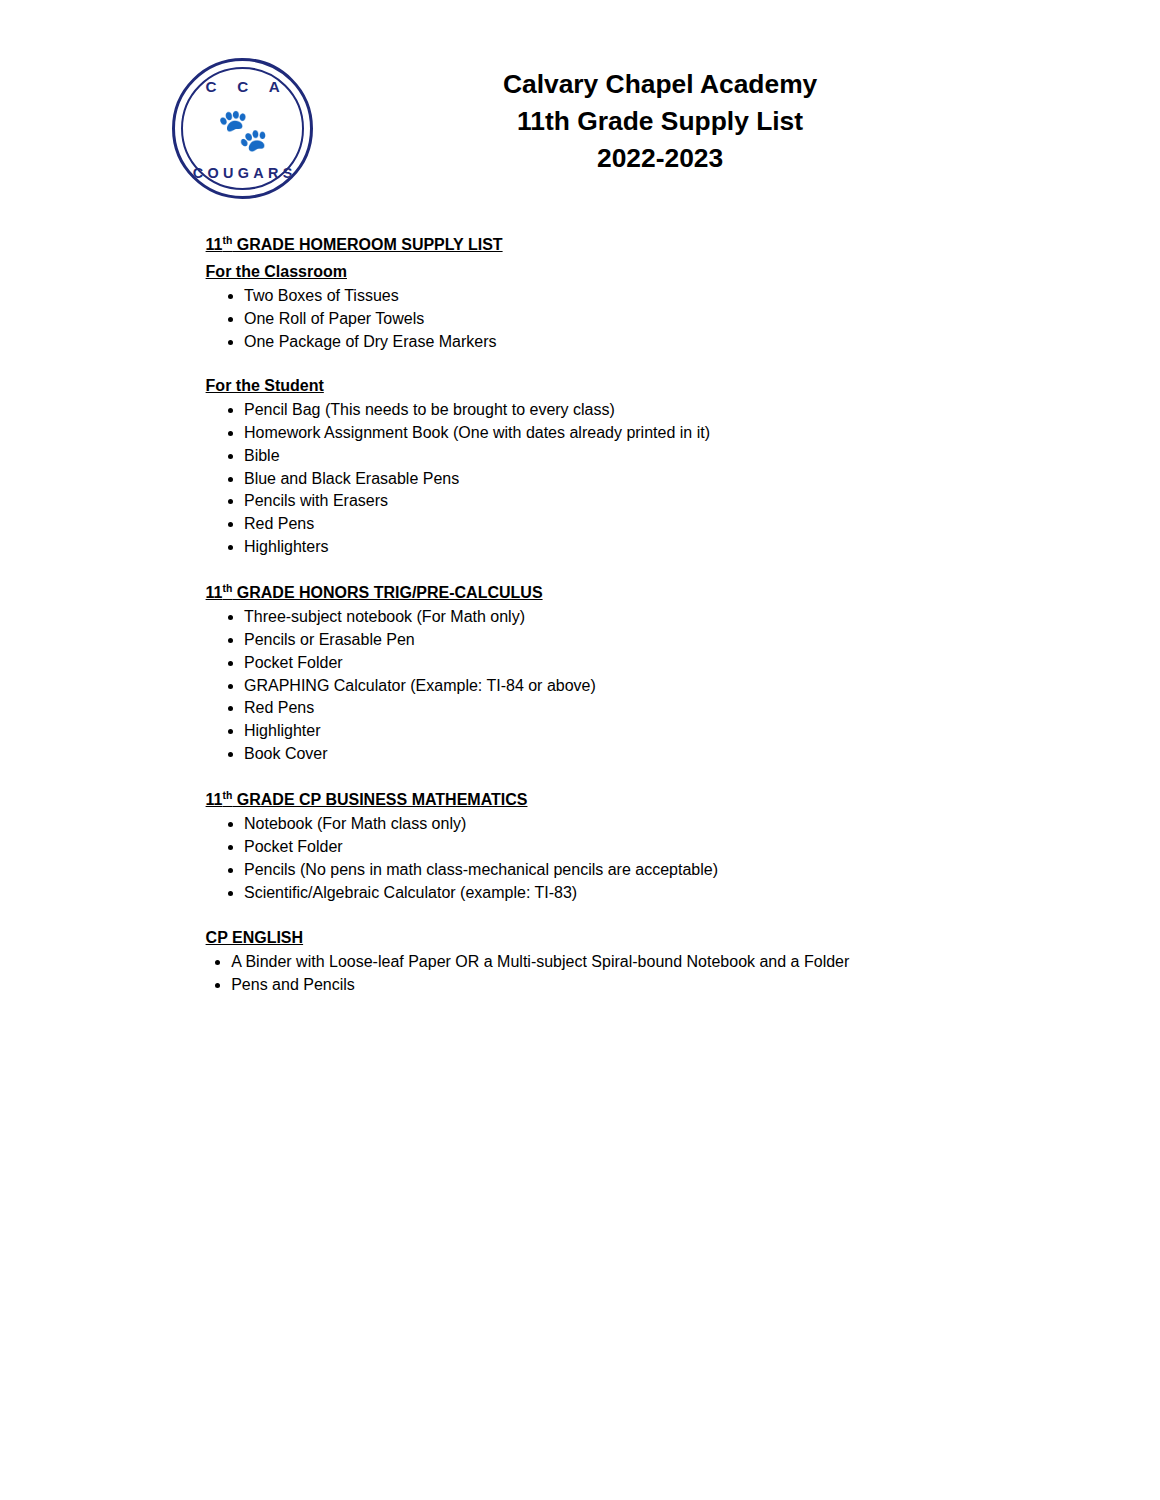C C A
🐾
COUGARS
Calvary Chapel Academy
11th Grade Supply List
2022-2023
11th GRADE HOMEROOM SUPPLY LIST
For the Classroom
Two Boxes of Tissues
One Roll of Paper Towels
One Package of Dry Erase Markers
For the Student
Pencil Bag (This needs to be brought to every class)
Homework Assignment Book (One with dates already printed in it)
Bible
Blue and Black Erasable Pens
Pencils with Erasers
Red Pens
Highlighters
11th GRADE HONORS TRIG/PRE-CALCULUS
Three-subject notebook (For Math only)
Pencils or Erasable Pen
Pocket Folder
GRAPHING Calculator (Example: TI-84 or above)
Red Pens
Highlighter
Book Cover
11th GRADE CP BUSINESS MATHEMATICS
Notebook (For Math class only)
Pocket Folder
Pencils (No pens in math class-mechanical pencils are acceptable)
Scientific/Algebraic Calculator (example: TI-83)
CP ENGLISH
A Binder with Loose-leaf Paper OR a Multi-subject Spiral-bound Notebook and a Folder
Pens and Pencils